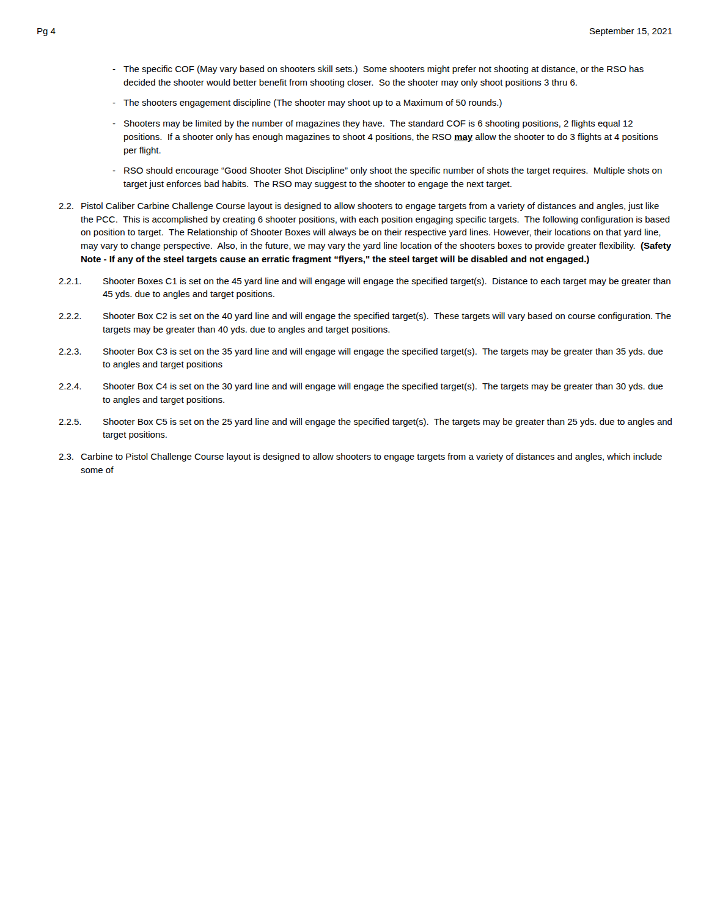Pg 4 September 15, 2021
The specific COF (May vary based on shooters skill sets.) Some shooters might prefer not shooting at distance, or the RSO has decided the shooter would better benefit from shooting closer. So the shooter may only shoot positions 3 thru 6.
The shooters engagement discipline (The shooter may shoot up to a Maximum of 50 rounds.)
Shooters may be limited by the number of magazines they have. The standard COF is 6 shooting positions, 2 flights equal 12 positions. If a shooter only has enough magazines to shoot 4 positions, the RSO may allow the shooter to do 3 flights at 4 positions per flight.
RSO should encourage “Good Shooter Shot Discipline” only shoot the specific number of shots the target requires. Multiple shots on target just enforces bad habits. The RSO may suggest to the shooter to engage the next target.
2.2.
Pistol Caliber Carbine Challenge Course layout is designed to allow shooters to engage targets from a variety of distances and angles, just like the PCC. This is accomplished by creating 6 shooter positions, with each position engaging specific targets. The following configuration is based on position to target. The Relationship of Shooter Boxes will always be on their respective yard lines. However, their locations on that yard line, may vary to change perspective. Also, in the future, we may vary the yard line location of the shooters boxes to provide greater flexibility. (Safety Note - If any of the steel targets cause an erratic fragment “flyers," the steel target will be disabled and not engaged.)
2.2.1.
Shooter Boxes C1 is set on the 45 yard line and will engage will engage the specified target(s). Distance to each target may be greater than 45 yds. due to angles and target positions.
2.2.2.
Shooter Box C2 is set on the 40 yard line and will engage the specified target(s). These targets will vary based on course configuration. The targets may be greater than 40 yds. due to angles and target positions.
2.2.3.
Shooter Box C3 is set on the 35 yard line and will engage will engage the specified target(s). The targets may be greater than 35 yds. due to angles and target positions
2.2.4.
Shooter Box C4 is set on the 30 yard line and will engage will engage the specified target(s). The targets may be greater than 30 yds. due to angles and target positions.
2.2.5.
Shooter Box C5 is set on the 25 yard line and will engage the specified target(s). The targets may be greater than 25 yds. due to angles and target positions.
2.3.
Carbine to Pistol Challenge Course layout is designed to allow shooters to engage targets from a variety of distances and angles, which include some of